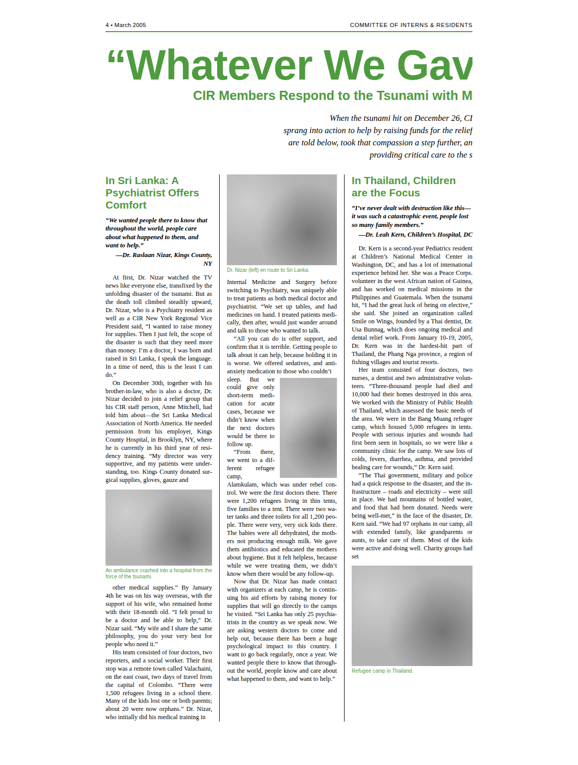4 • March 2005
COMMITTEE OF INTERNS & RESIDENTS
“Whatever We Gave, We
CIR Members Respond to the Tsunami with M
When the tsunami hit on December 26, CI
sprang into action to help by raising funds for the relief
are told below, took that compassion a step further, an
providing critical care to the s
In Sri Lanka: A Psychiatrist Offers Comfort
“We wanted people there to know that throughout the world, people care about what happened to them, and want to help.” —Dr. Raslaan Nizar, Kings County, NY
At first, Dr. Nizar watched the TV news like everyone else, transfixed by the unfolding disaster of the tsunami. But as the death toll climbed steadily upward, Dr. Nizar, who is a Psychiatry resident as well as a CIR New York Regional Vice President said, “I wanted to raise money for supplies. Then I just felt, the scope of the disaster is such that they need more than money. I’m a doctor, I was born and raised in Sri Lanka, I speak the language. In a time of need, this is the least I can do.”
On December 30th, together with his brother-in-law, who is also a doctor, Dr. Nizar decided to join a relief group that his CIR staff person, Anne Mitchell, had told him about—the Sri Lanka Medical Association of North America. He needed permission from his employer, Kings County Hospital, in Brooklyn, NY, where he is currently in his third year of residency training. “My director was very supportive, and my patients were understanding, too. Kings County donated surgical supplies, gloves, gauze and
An ambulance crashed into a hospital from the force of the tsunami.
other medical supplies.” By January 4th he was on his way overseas, with the support of his wife, who remained home with their 18-month old. “I felt proud to be a doctor and be able to help,” Dr. Nizar said. “My wife and I share the same philosophy, you do your very best for people who need it.”
His team consisted of four doctors, two reporters, and a social worker. Their first stop was a remote town called Valachaini, on the east coast, two days of travel from the capital of Colombo. “There were 1,500 refugees living in a school there. Many of the kids lost one or both parents; about 20 were now orphans.” Dr. Nizar, who initially did his medical training in
Dr. Nizar (left) en route to Sri Lanka.
Internal Medicine and Surgery before switching to Psychiatry, was uniquely able to treat patients as both medical doctor and psychiatrist. “We set up tables, and had medicines on hand. I treated patients medically, then after, would just wander around and talk to those who wanted to talk.
“All you can do is offer support, and confirm that it is terrible. Getting people to talk about it can help, because holding it in is worse. We offered sedatives, and anti-anxiety medication to those who couldn’t
sleep. But we could give only short-term medication for acute cases, because we didn’t know when the next doctors would be there to follow up.
“From there, we went to a different refugee camp, Alamkulam, which was under rebel control. We were the first doctors there. There were 1,200 refugees living in thin tents, five families to a tent. There were two water tanks and three toilets for all 1,200 people. There were very, very sick kids there. The babies were all dehydrated, the mothers not producing enough milk. We gave them antibiotics and educated the mothers about hygiene. But it felt helpless, because while we were treating them, we didn’t know when there would be any follow-up.
Now that Dr. Nizar has made contact with organizers at each camp, he is continuing his aid efforts by raising money for supplies that will go directly to the camps he visited. “Sri Lanka has only 25 psychiatrists in the country as we speak now. We are asking western doctors to come and help out, because there has been a huge psychological impact to this country. I want to go back regularly, once a year. We wanted people there to know that throughout the world, people know and care about what happened to them, and want to help.”
In Thailand, Children are the Focus
“I’ve never dealt with destruction like this—it was such a catastrophic event, people lost so many family members.” —Dr. Leah Kern, Children’s Hospital, DC
Dr. Kern is a second-year Pediatrics resident at Children’s National Medical Center in Washington, DC, and has a lot of international experience behind her. She was a Peace Corps. volunteer in the west African nation of Guinea, and has worked on medical missions in the Philippines and Guatemala. When the tsunami hit, “I had the great luck of being on elective,” she said. She joined an organization called Smile on Wings, founded by a Thai dentist, Dr. Usa Bunnag, which does ongoing medical and dental relief work. From January 10-19, 2005, Dr. Kern was in the hardest-hit part of Thailand, the Phang Nga province, a region of fishing villages and tourist resorts.
Her team consisted of four doctors, two nurses, a dentist and two administrative volunteers. “Three-thousand people had died and 10,000 had their homes destroyed in this area. We worked with the Ministry of Public Health of Thailand, which assessed the basic needs of the area. We were in the Bang Muang refugee camp, which housed 5,000 refugees in tents. People with serious injuries and wounds had first been seen in hospitals, so we were like a community clinic for the camp. We saw lots of colds, fevers, diarrhea, asthma, and provided healing care for wounds,” Dr. Kern said.
“The Thai government, military and police had a quick response to the disaster, and the infrastructure – roads and electricity – were still in place. We had mountains of bottled water, and food that had been donated. Needs were being well-met,” in the face of the disaster, Dr. Kern said. “We had 97 orphans in our camp, all with extended family, like grandparents or aunts, to take care of them. Most of the kids were active and doing well. Charity groups had set
Refugee camp in Thailand.